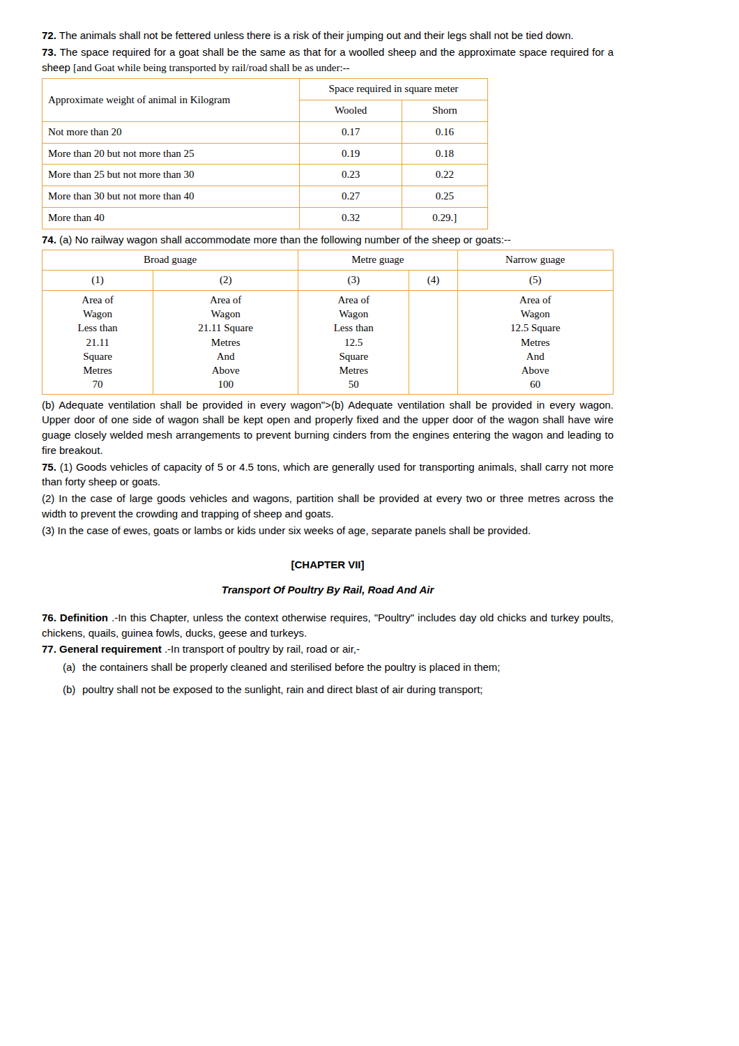72. The animals shall not be fettered unless there is a risk of their jumping out and their legs shall not be tied down.
73. The space required for a goat shall be the same as that for a woolled sheep and the approximate space required for a sheep [and Goat while being transported by rail/road shall be as under:--
| Approximate weight of animal in Kilogram | Space required in square meter |
| Wooled | Shorn |
| Not more than 20 | 0.17 | 0.16 |
| More than 20 but not more than 25 | 0.19 | 0.18 |
| More than 25 but not more than 30 | 0.23 | 0.22 |
| More than 30 but not more than 40 | 0.27 | 0.25 |
| More than 40 | 0.32 | 0.29.] |
74. (a) No railway wagon shall accommodate more than the following number of the sheep or goats:--
| Broad guage | Metre guage | Narrow guage |
| --- | --- | --- |
| (1) | (2) | (3) | (4) | (5) |
| Area of Wagon Less than 21.11 Square Metres 70 | Area of Wagon 21.11 Square Metres And Above 100 | Area of Wagon Less than 12.5 Square Metres 50 | | Area of Wagon 12.5 Square Metres And Above 60 |
(b) Adequate ventilation shall be provided in every wagon">(b) Adequate ventilation shall be provided in every wagon. Upper door of one side of wagon shall be kept open and properly fixed and the upper door of the wagon shall have wire guage closely welded mesh arrangements to prevent burning cinders from the engines entering the wagon and leading to fire breakout.
75. (1) Goods vehicles of capacity of 5 or 4.5 tons, which are generally used for transporting animals, shall carry not more than forty sheep or goats.
(2) In the case of large goods vehicles and wagons, partition shall be provided at every two or three metres across the width to prevent the crowding and trapping of sheep and goats.
(3) In the case of ewes, goats or lambs or kids under six weeks of age, separate panels shall be provided.
[CHAPTER VII]
Transport Of Poultry By Rail, Road And Air
76. Definition .-In this Chapter, unless the context otherwise requires, "Poultry" includes day old chicks and turkey poults, chickens, quails, guinea fowls, ducks, geese and turkeys.
77. General requirement .-In transport of poultry by rail, road or air,-
(a) the containers shall be properly cleaned and sterilised before the poultry is placed in them;
(b) poultry shall not be exposed to the sunlight, rain and direct blast of air during transport;